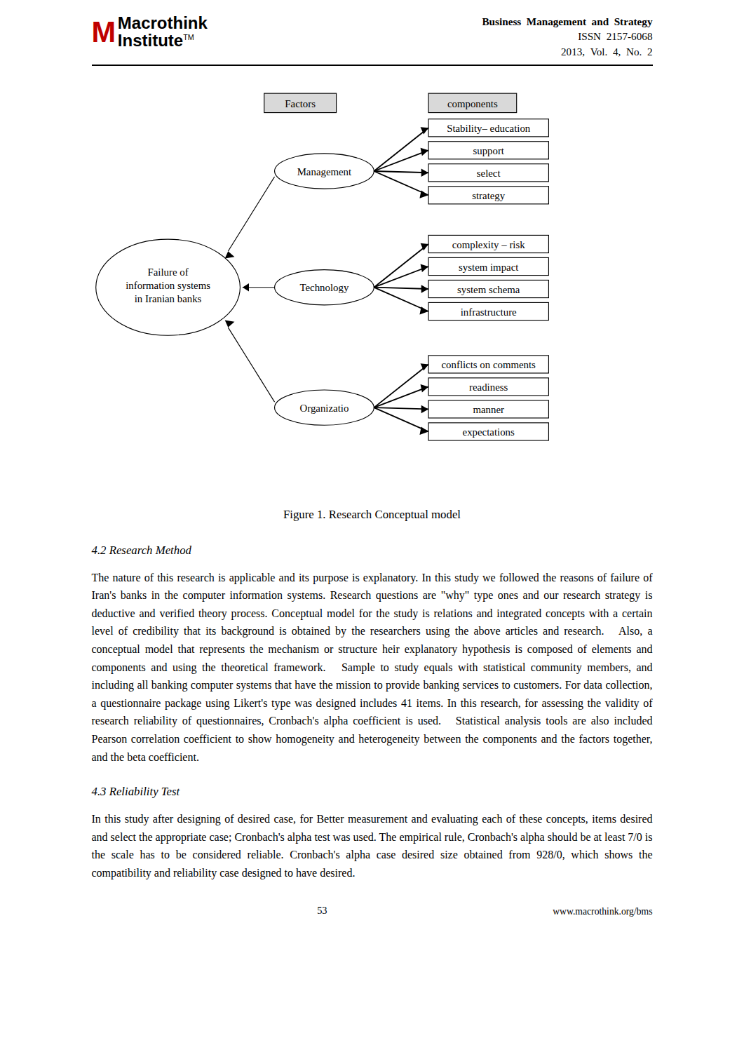M Macrothink
InstituteTM
Business Management and Strategy
ISSN 2157-6068
2013, Vol. 4, No. 2
Factors components Failure of information systems in Iranian banks Management Technology Organizatio Stability– education support select strategy complexity – risk system impact system schema infrastructure conflicts on comments readiness manner expectations
Figure 1. Research Conceptual model
4.2 Research Method
The nature of this research is applicable and its purpose is explanatory. In this study we followed the reasons of failure of Iran's banks in the computer information systems. Research questions are "why" type ones and our research strategy is deductive and verified theory process. Conceptual model for the study is relations and integrated concepts with a certain level of credibility that its background is obtained by the researchers using the above articles and research. Also, a conceptual model that represents the mechanism or structure heir explanatory hypothesis is composed of elements and components and using the theoretical framework. Sample to study equals with statistical community members, and including all banking computer systems that have the mission to provide banking services to customers. For data collection, a questionnaire package using Likert's type was designed includes 41 items. In this research, for assessing the validity of research reliability of questionnaires, Cronbach's alpha coefficient is used. Statistical analysis tools are also included Pearson correlation coefficient to show homogeneity and heterogeneity between the components and the factors together, and the beta coefficient.
4.3 Reliability Test
In this study after designing of desired case, for Better measurement and evaluating each of these concepts, items desired and select the appropriate case; Cronbach's alpha test was used. The empirical rule, Cronbach's alpha should be at least 7/0 is the scale has to be considered reliable. Cronbach's alpha case desired size obtained from 928/0, which shows the compatibility and reliability case designed to have desired.
53 www.macrothink.org/bms